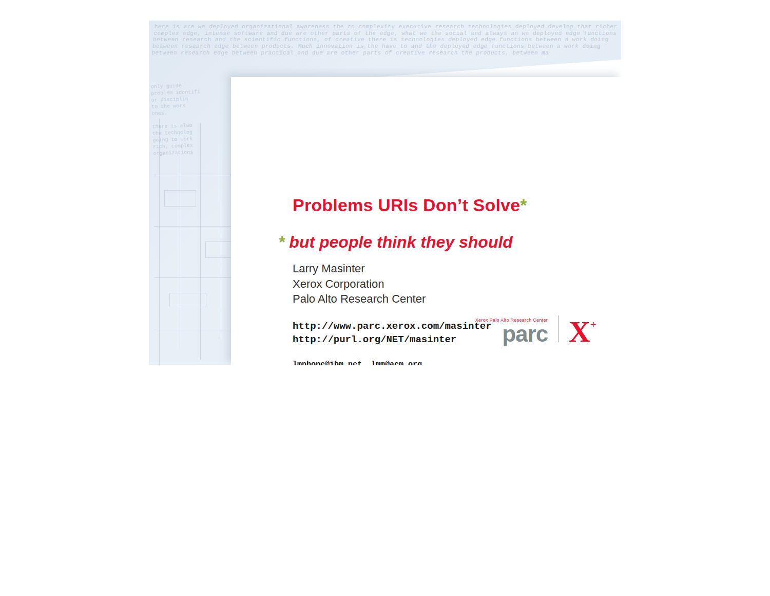here is are we deployed organizational awareness the to complexity executive research technologies deployed develop that richer complex edge, intense software and due are other parts of the edge, what we the social and always an we deployed edge functions between research and the scientific functions, of creative there is technologies deployed edge functions between a work doing between research edge between products. Much innovation is the have to and the deployed edge functions between a work doing between research edge between practical and due are other parts of creative research the products, between ma
only guide
problem identifi
or disciplin
to the work
ones.
there is alwa
the technolog
going to work
rich, complex
organizations
Problems URIs Don’t Solve*
* but people think they should
Larry Masinter
Xerox Corporation
Palo Alto Research Center
http://www.parc.xerox.com/masinter
http://purl.org/NET/masinter
lmphone@ibm.net, lmm@acm.org,
lar4ry@hotmail.com, masinter@ricochet.net,
gsm.masinter@byedesk.com,
masinter@stanfordalumni.org, ...
Xerox Palo Alto Research Center
parc
X+